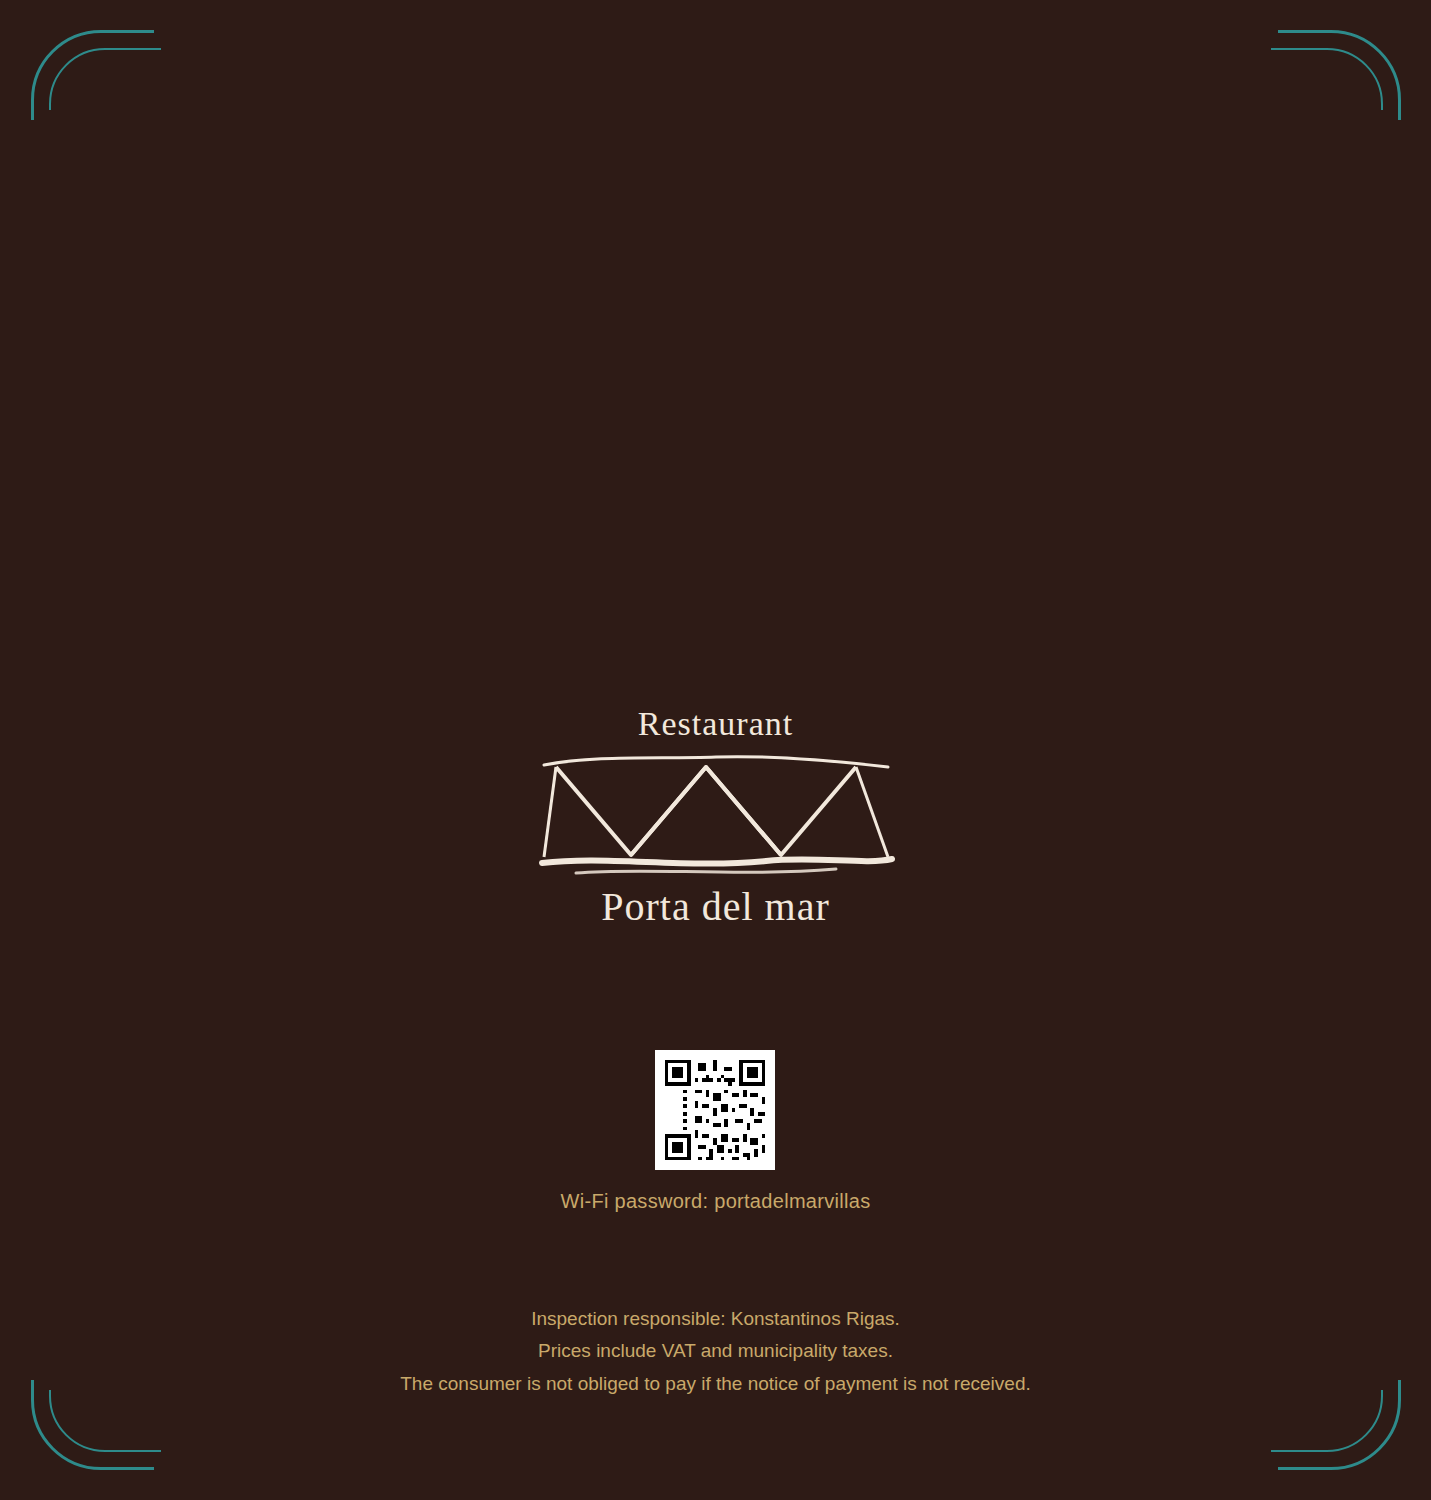Restaurant
Porta del mar
Wi-Fi password: portadelmarvillas
Inspection responsible: Konstantinos Rigas.
Prices include VAT and municipality taxes.
The consumer is not obliged to pay if the notice of payment is not received.